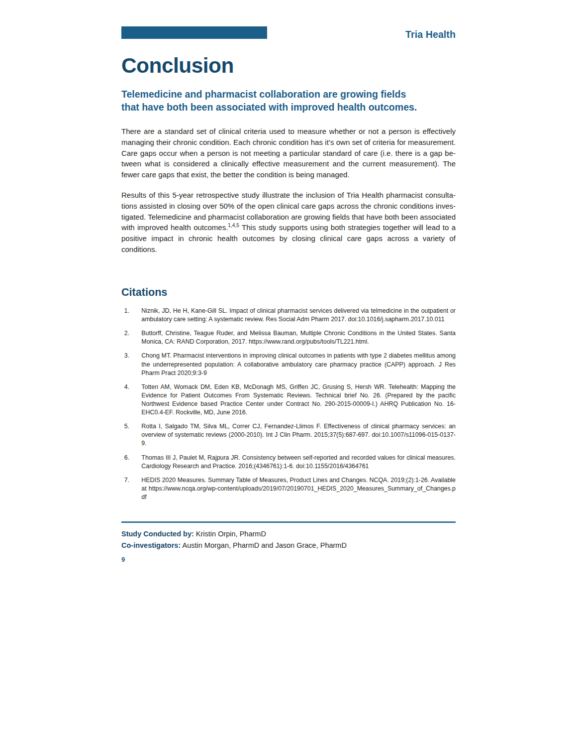Tria Health
Conclusion
Telemedicine and pharmacist collaboration are growing fields
that have both been associated with improved health outcomes.
There are a standard set of clinical criteria used to measure whether or not a person is effectively managing their chronic condition. Each chronic condition has it’s own set of criteria for measurement. Care gaps occur when a person is not meeting a particular standard of care (i.e. there is a gap between what is considered a clinically effective measurement and the current measurement). The fewer care gaps that exist, the better the condition is being managed.
Results of this 5-year retrospective study illustrate the inclusion of Tria Health pharmacist consultations assisted in closing over 50% of the open clinical care gaps across the chronic conditions investigated. Telemedicine and pharmacist collaboration are growing fields that have both been associated with improved health outcomes.1,4,5 This study supports using both strategies together will lead to a positive impact in chronic health outcomes by closing clinical care gaps across a variety of conditions.
Citations
Niznik, JD, He H, Kane-Gill SL. Impact of clinical pharmacist services delivered via telmedicine in the outpatient or ambulatory care setting: A systematic review. Res Social Adm Pharm 2017. doi:10.1016/j.sapharm.2017.10.011
Buttorff, Christine, Teague Ruder, and Melissa Bauman, Multiple Chronic Conditions in the United States. Santa Monica, CA: RAND Corporation, 2017. https://www.rand.org/pubs/tools/TL221.html.
Chong MT. Pharmacist interventions in improving clinical outcomes in patients with type 2 diabetes mellitus among the underrepresented population: A collaborative ambulatory care pharmacy practice (CAPP) approach. J Res Pharm Pract 2020;9:3-9
Totten AM, Womack DM, Eden KB, McDonagh MS, Griffen JC, Grusing S, Hersh WR. Telehealth: Mapping the Evidence for Patient Outcomes From Systematic Reviews. Technical brief No. 26. (Prepared by the pacific Northwest Evidence based Practice Center under Contract No. 290-2015-00009-I.) AHRQ Publication No. 16-EHC0.4-EF. Rockville, MD, June 2016.
Rotta I, Salgado TM, Silva ML, Correr CJ, Fernandez-Llimos F. Effectiveness of clinical pharmacy services: an overview of systematic reviews (2000-2010). Int J Clin Pharm. 2015;37(5):687-697. doi:10.1007/s11096-015-0137-9.
Thomas III J, Paulet M, Rajpura JR. Consistency between self-reported and recorded values for clinical measures. Cardiology Research and Practice. 2016;(4346761):1-6. doi:10.1155/2016/4364761
HEDIS 2020 Measures. Summary Table of Measures, Product Lines and Changes. NCQA. 2019;(2):1-26. Available at https://www.ncqa.org/wp-content/uploads/2019/07/20190701_HEDIS_2020_Measures_Summary_of_Changes.pdf
Study Conducted by: Kristin Orpin, PharmD
Co-investigators: Austin Morgan, PharmD and Jason Grace, PharmD
9